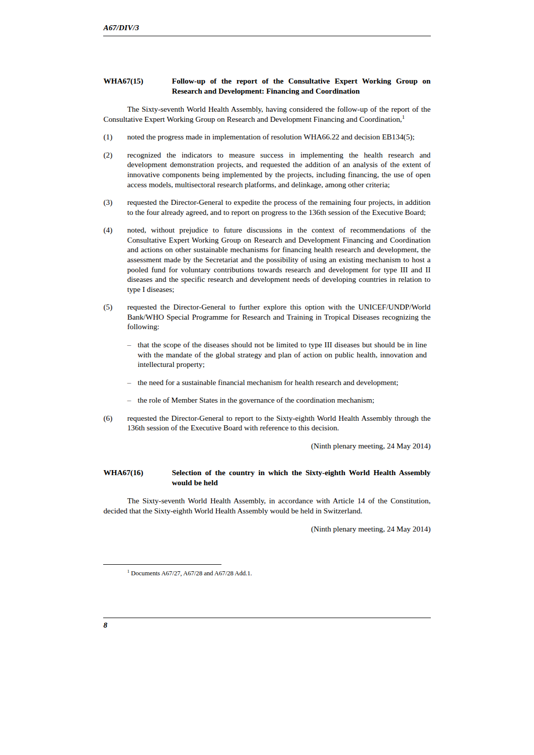A67/DIV/3
WHA67(15) Follow-up of the report of the Consultative Expert Working Group on Research and Development: Financing and Coordination
The Sixty-seventh World Health Assembly, having considered the follow-up of the report of the Consultative Expert Working Group on Research and Development Financing and Coordination,1
(1)
noted the progress made in implementation of resolution WHA66.22 and decision EB134(5);
(2)
recognized the indicators to measure success in implementing the health research and development demonstration projects, and requested the addition of an analysis of the extent of innovative components being implemented by the projects, including financing, the use of open access models, multisectoral research platforms, and delinkage, among other criteria;
(3)
requested the Director-General to expedite the process of the remaining four projects, in addition to the four already agreed, and to report on progress to the 136th session of the Executive Board;
(4)
noted, without prejudice to future discussions in the context of recommendations of the Consultative Expert Working Group on Research and Development Financing and Coordination and actions on other sustainable mechanisms for financing health research and development, the assessment made by the Secretariat and the possibility of using an existing mechanism to host a pooled fund for voluntary contributions towards research and development for type III and II diseases and the specific research and development needs of developing countries in relation to type I diseases;
(5)
requested the Director-General to further explore this option with the UNICEF/UNDP/World Bank/WHO Special Programme for Research and Training in Tropical Diseases recognizing the following:
–that the scope of the diseases should not be limited to type III diseases but should be in line with the mandate of the global strategy and plan of action on public health, innovation and intellectural property;
–the need for a sustainable financial mechanism for health research and development;
–the role of Member States in the governance of the coordination mechanism;
(6)
requested the Director-General to report to the Sixty-eighth World Health Assembly through the 136th session of the Executive Board with reference to this decision.
(Ninth plenary meeting, 24 May 2014)
WHA67(16) Selection of the country in which the Sixty-eighth World Health Assembly would be held
The Sixty-seventh World Health Assembly, in accordance with Article 14 of the Constitution, decided that the Sixty-eighth World Health Assembly would be held in Switzerland.
(Ninth plenary meeting, 24 May 2014)
1 Documents A67/27, A67/28 and A67/28 Add.1.
8